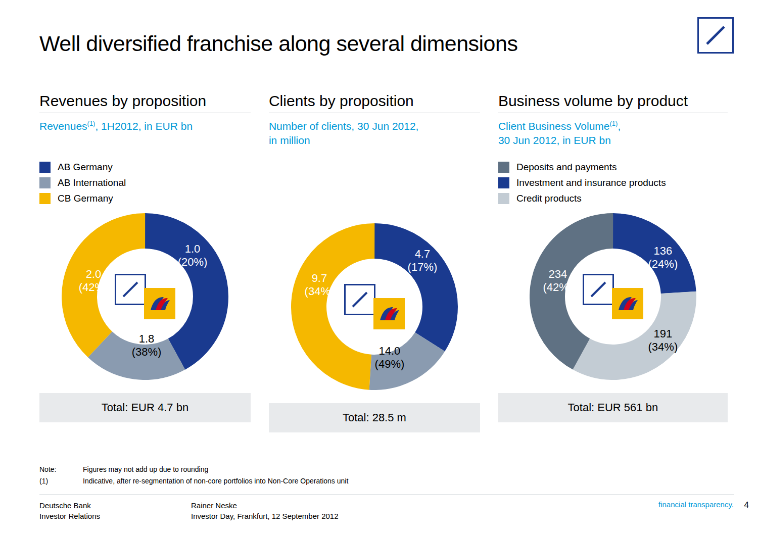Well diversified franchise along several dimensions
Revenues by proposition
Revenues(1), 1H2012, in EUR bn
AB Germany
AB International
CB Germany
2.0
(42%)
1.0
(20%)
1.8
(38%)
Total: EUR 4.7 bn
Clients by proposition
Number of clients, 30 Jun 2012,
in million
9.7
(34%)
4.7
(17%)
14.0
(49%)
Total: 28.5 m
Business volume by product
Client Business Volume(1),
30 Jun 2012, in EUR bn
Deposits and payments
Investment and insurance products
Credit products
136
(24%)
191
(34%)
234
(42%)
Total: EUR 561 bn
| Note: | Figures may not add up due to rounding |
| (1) | Indicative, after re-segmentation of non-core portfolios into Non-Core Operations unit |
Deutsche Bank
Investor Relations
Rainer Neske
Investor Day, Frankfurt, 12 September 2012
financial transparency.4